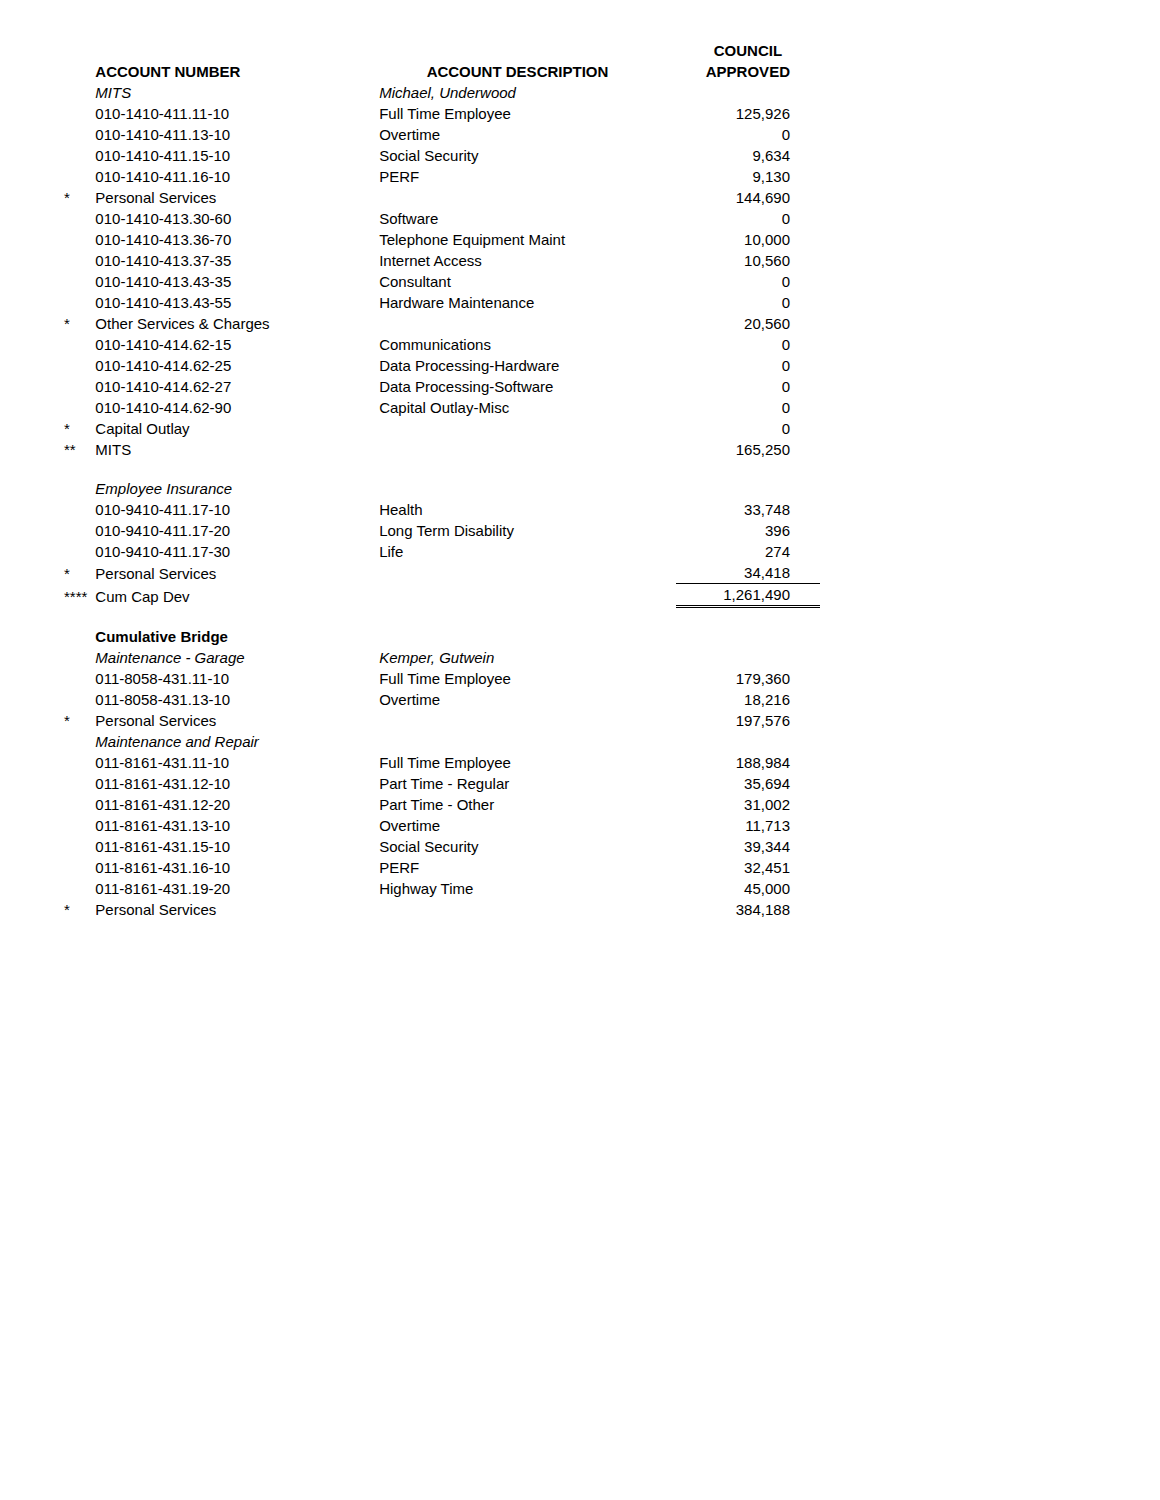| | | | COUNCIL |
| --- | --- | --- | --- |
| | ACCOUNT NUMBER | ACCOUNT DESCRIPTION | APPROVED |
| | MITS | Michael, Underwood | |
| | 010-1410-411.11-10 | Full Time Employee | 125,926 |
| | 010-1410-411.13-10 | Overtime | 0 |
| | 010-1410-411.15-10 | Social Security | 9,634 |
| | 010-1410-411.16-10 | PERF | 9,130 |
| * | Personal Services | | 144,690 |
| | 010-1410-413.30-60 | Software | 0 |
| | 010-1410-413.36-70 | Telephone Equipment Maint | 10,000 |
| | 010-1410-413.37-35 | Internet Access | 10,560 |
| | 010-1410-413.43-35 | Consultant | 0 |
| | 010-1410-413.43-55 | Hardware Maintenance | 0 |
| * | Other Services & Charges | | 20,560 |
| | 010-1410-414.62-15 | Communications | 0 |
| | 010-1410-414.62-25 | Data Processing-Hardware | 0 |
| | 010-1410-414.62-27 | Data Processing-Software | 0 |
| | 010-1410-414.62-90 | Capital Outlay-Misc | 0 |
| * | Capital Outlay | | 0 |
| ** | MITS | | 165,250 |
| | Employee Insurance | | |
| | 010-9410-411.17-10 | Health | 33,748 |
| | 010-9410-411.17-20 | Long Term Disability | 396 |
| | 010-9410-411.17-30 | Life | 274 |
| * | Personal Services | | 34,418 |
| **** | Cum Cap Dev | | 1,261,490 |
| | Cumulative Bridge | | |
| | Maintenance - Garage | Kemper, Gutwein | |
| | 011-8058-431.11-10 | Full Time Employee | 179,360 |
| | 011-8058-431.13-10 | Overtime | 18,216 |
| * | Personal Services | | 197,576 |
| | Maintenance and Repair | | |
| | 011-8161-431.11-10 | Full Time Employee | 188,984 |
| | 011-8161-431.12-10 | Part Time - Regular | 35,694 |
| | 011-8161-431.12-20 | Part Time - Other | 31,002 |
| | 011-8161-431.13-10 | Overtime | 11,713 |
| | 011-8161-431.15-10 | Social Security | 39,344 |
| | 011-8161-431.16-10 | PERF | 32,451 |
| | 011-8161-431.19-20 | Highway Time | 45,000 |
| * | Personal Services | | 384,188 |